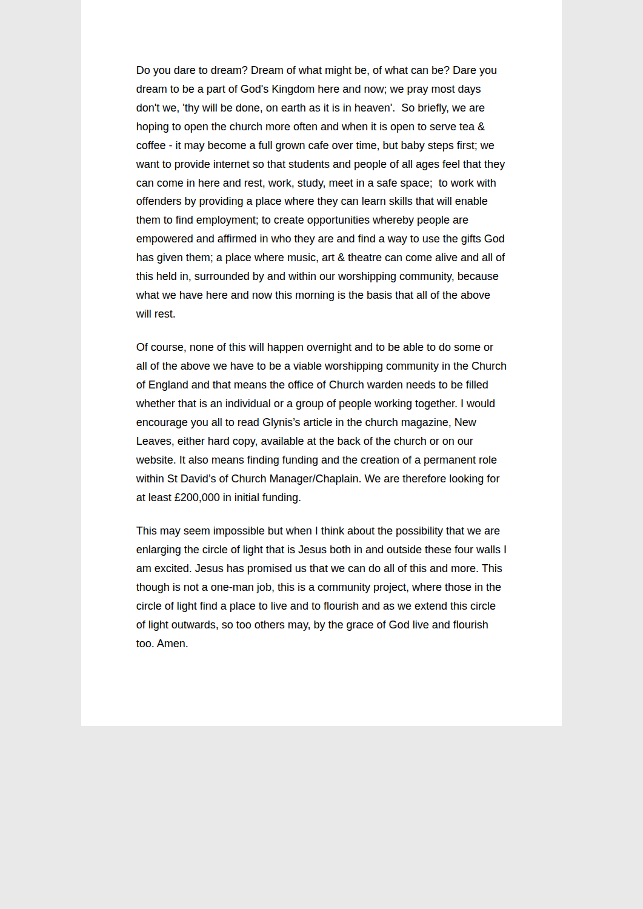Do you dare to dream? Dream of what might be, of what can be? Dare you dream to be a part of God's Kingdom here and now; we pray most days don't we, 'thy will be done, on earth as it is in heaven'. So briefly, we are hoping to open the church more often and when it is open to serve tea & coffee - it may become a full grown cafe over time, but baby steps first; we want to provide internet so that students and people of all ages feel that they can come in here and rest, work, study, meet in a safe space; to work with offenders by providing a place where they can learn skills that will enable them to find employment; to create opportunities whereby people are empowered and affirmed in who they are and find a way to use the gifts God has given them; a place where music, art & theatre can come alive and all of this held in, surrounded by and within our worshipping community, because what we have here and now this morning is the basis that all of the above will rest.
Of course, none of this will happen overnight and to be able to do some or all of the above we have to be a viable worshipping community in the Church of England and that means the office of Church warden needs to be filled whether that is an individual or a group of people working together. I would encourage you all to read Glynis’s article in the church magazine, New Leaves, either hard copy, available at the back of the church or on our website. It also means finding funding and the creation of a permanent role within St David’s of Church Manager/Chaplain. We are therefore looking for at least £200,000 in initial funding.
This may seem impossible but when I think about the possibility that we are enlarging the circle of light that is Jesus both in and outside these four walls I am excited. Jesus has promised us that we can do all of this and more. This though is not a one-man job, this is a community project, where those in the circle of light find a place to live and to flourish and as we extend this circle of light outwards, so too others may, by the grace of God live and flourish too. Amen.